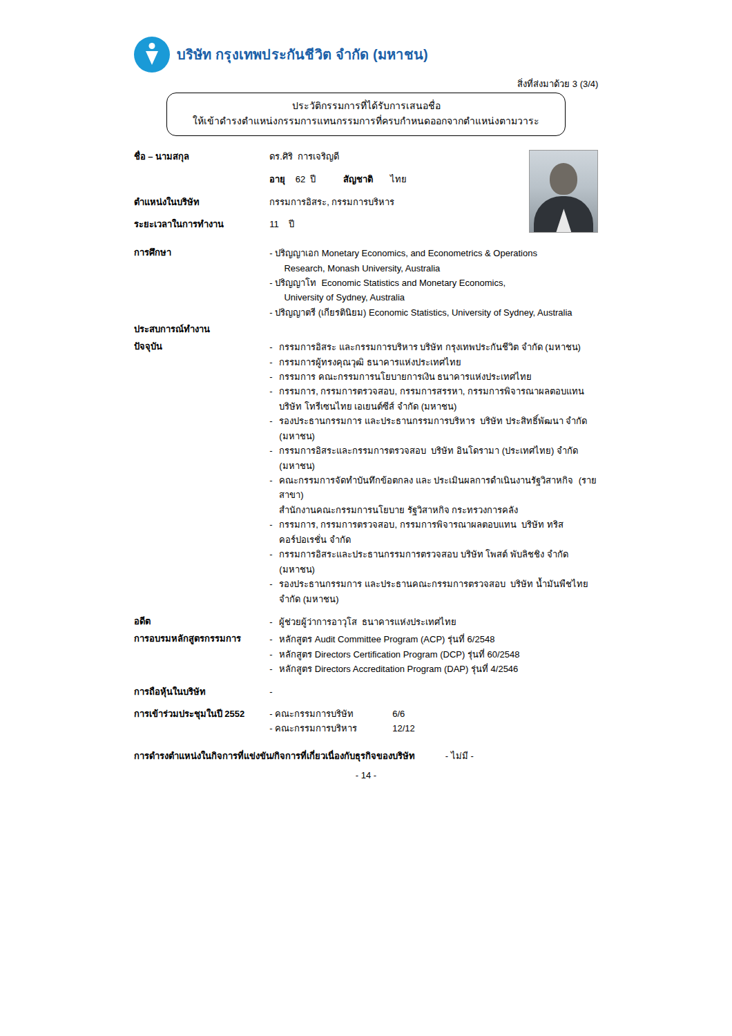บริษัท กรุงเทพประกันชีวิต จำกัด (มหาชน)
สิ่งที่ส่งมาด้วย 3 (3/4)
ประวัติกรรมการที่ได้รับการเสนอชื่อ
ให้เข้าดำรงตำแหน่งกรรมการแทนกรรมการที่ครบกำหนดออกจากตำแหน่งตามวาระ
| ชื่อ – นามสกุล | ดร.ศิริ การเจริญดี | |
| | อายุ 62 ปี สัญชาติ ไทย |
| ตำแหน่งในบริษัท | กรรมการอิสระ, กรรมการบริหาร |
| ระยะเวลาในการทำงาน | 11 ปี |
| การศึกษา | - ปริญญาเอก Monetary Economics, and Econometrics & Operations Research, Monash University, Australia - ปริญญาโท Economic Statistics and Monetary Economics, University of Sydney, Australia - ปริญญาตรี (เกียรตินิยม) Economic Statistics, University of Sydney, Australia |
| ประสบการณ์ทำงาน | |
| ปัจจุบัน | กรรมการอิสระ และกรรมการบริหาร บริษัท กรุงเทพประกันชีวิต จำกัด (มหาชน) กรรมการผู้ทรงคุณวุฒิ ธนาคารแห่งประเทศไทย กรรมการ คณะกรรมการนโยบายการเงิน ธนาคารแห่งประเทศไทย กรรมการ, กรรมการตรวจสอบ, กรรมการสรรหา, กรรมการพิจารณาผลตอบแทน บริษัท โทรีเซนไทย เอเยนต์ซีส์ จำกัด (มหาชน) รองประธานกรรมการ และประธานกรรมการบริหาร บริษัท ประสิทธิ์พัฒนา จำกัด (มหาชน) กรรมการอิสระและกรรมการตรวจสอบ บริษัท อินโดรามา (ประเทศไทย) จำกัด (มหาชน) คณะกรรมการจัดทำบันทึกข้อตกลง และ ประเมินผลการดำเนินงานรัฐวิสาหกิจ (รายสาขา) สำนักงานคณะกรรมการนโยบาย รัฐวิสาหกิจ กระทรวงการคลัง กรรมการ, กรรมการตรวจสอบ, กรรมการพิจารณาผลตอบแทน บริษัท ทริส คอร์ปอเรชั่น จำกัด กรรมการอิสระและประธานกรรมการตรวจสอบ บริษัท โพสต์ พับลิชชิง จำกัด (มหาชน) รองประธานกรรมการ และประธานคณะกรรมการตรวจสอบ บริษัท น้ำมันพืชไทย จำกัด (มหาชน) |
| อดีต | ผู้ช่วยผู้ว่าการอาวุโส ธนาคารแห่งประเทศไทย |
| การอบรมหลักสูตรกรรมการ | หลักสูตร Audit Committee Program (ACP) รุ่นที่ 6/2548 หลักสูตร Directors Certification Program (DCP) รุ่นที่ 60/2548 หลักสูตร Directors Accreditation Program (DAP) รุ่นที่ 4/2546 |
| การถือหุ้นในบริษัท | - |
| การเข้าร่วมประชุมในปี 2552 | - คณะกรรมการบริษัท 6/6 - คณะกรรมการบริหาร 12/12 |
การดำรงตำแหน่งในกิจการที่แข่งขัน/กิจการที่เกี่ยวเนื่องกับธุรกิจของบริษัท - ไม่มี -
- 14 -